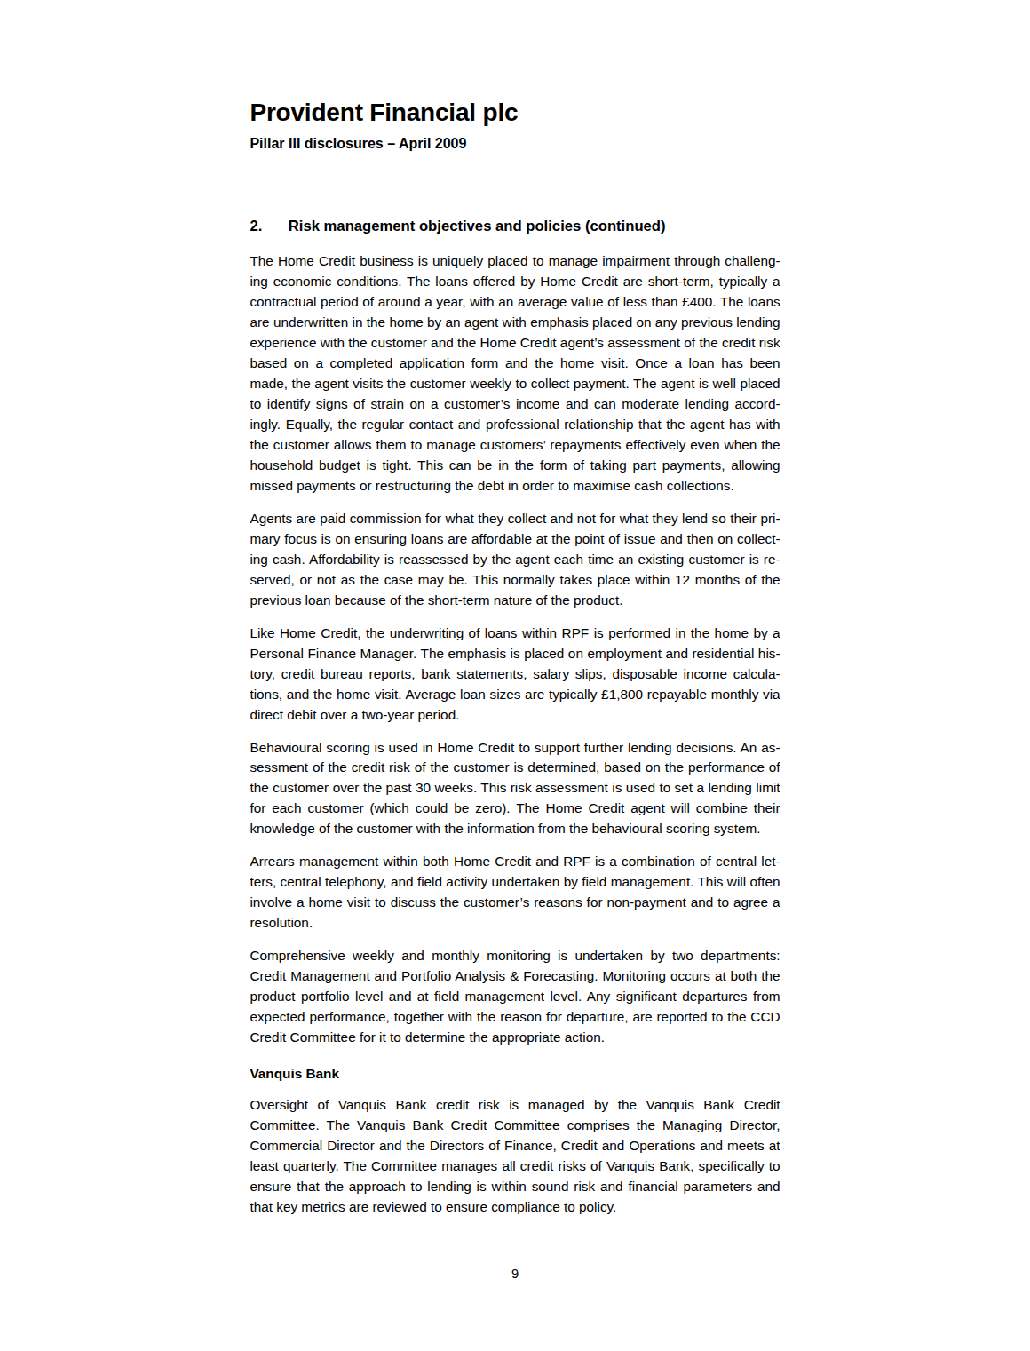Provident Financial plc
Pillar III disclosures – April 2009
2. Risk management objectives and policies (continued)
The Home Credit business is uniquely placed to manage impairment through challenging economic conditions. The loans offered by Home Credit are short-term, typically a contractual period of around a year, with an average value of less than £400. The loans are underwritten in the home by an agent with emphasis placed on any previous lending experience with the customer and the Home Credit agent’s assessment of the credit risk based on a completed application form and the home visit. Once a loan has been made, the agent visits the customer weekly to collect payment. The agent is well placed to identify signs of strain on a customer’s income and can moderate lending accordingly. Equally, the regular contact and professional relationship that the agent has with the customer allows them to manage customers’ repayments effectively even when the household budget is tight. This can be in the form of taking part payments, allowing missed payments or restructuring the debt in order to maximise cash collections.
Agents are paid commission for what they collect and not for what they lend so their primary focus is on ensuring loans are affordable at the point of issue and then on collecting cash. Affordability is reassessed by the agent each time an existing customer is re-served, or not as the case may be. This normally takes place within 12 months of the previous loan because of the short-term nature of the product.
Like Home Credit, the underwriting of loans within RPF is performed in the home by a Personal Finance Manager. The emphasis is placed on employment and residential history, credit bureau reports, bank statements, salary slips, disposable income calculations, and the home visit. Average loan sizes are typically £1,800 repayable monthly via direct debit over a two-year period.
Behavioural scoring is used in Home Credit to support further lending decisions. An assessment of the credit risk of the customer is determined, based on the performance of the customer over the past 30 weeks. This risk assessment is used to set a lending limit for each customer (which could be zero). The Home Credit agent will combine their knowledge of the customer with the information from the behavioural scoring system.
Arrears management within both Home Credit and RPF is a combination of central letters, central telephony, and field activity undertaken by field management. This will often involve a home visit to discuss the customer’s reasons for non-payment and to agree a resolution.
Comprehensive weekly and monthly monitoring is undertaken by two departments: Credit Management and Portfolio Analysis & Forecasting. Monitoring occurs at both the product portfolio level and at field management level. Any significant departures from expected performance, together with the reason for departure, are reported to the CCD Credit Committee for it to determine the appropriate action.
Vanquis Bank
Oversight of Vanquis Bank credit risk is managed by the Vanquis Bank Credit Committee. The Vanquis Bank Credit Committee comprises the Managing Director, Commercial Director and the Directors of Finance, Credit and Operations and meets at least quarterly. The Committee manages all credit risks of Vanquis Bank, specifically to ensure that the approach to lending is within sound risk and financial parameters and that key metrics are reviewed to ensure compliance to policy.
9